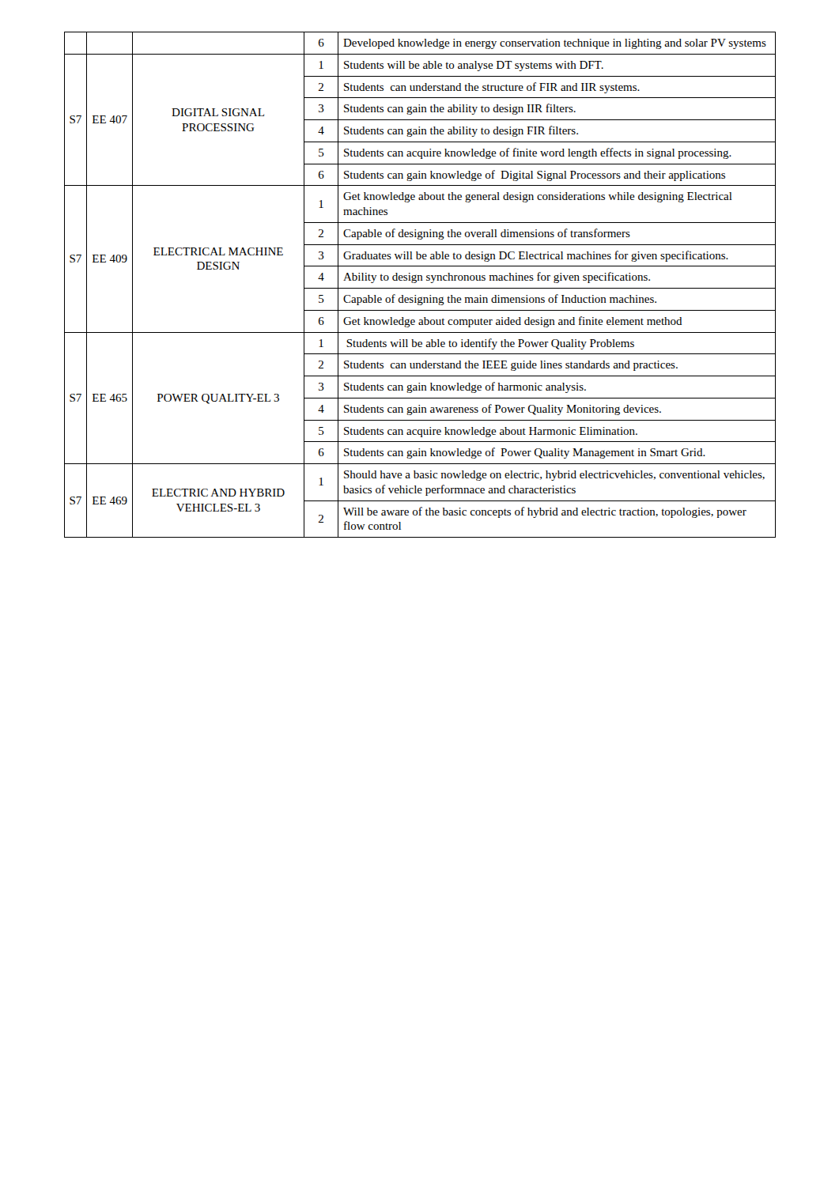| | | | 6 | Developed knowledge in energy conservation technique in lighting and solar PV systems |
| S7 | EE 407 | DIGITAL SIGNAL PROCESSING | 1 | Students will be able to analyse DT systems with DFT. |
| 2 | Students can understand the structure of FIR and IIR systems. |
| 3 | Students can gain the ability to design IIR filters. |
| 4 | Students can gain the ability to design FIR filters. |
| 5 | Students can acquire knowledge of finite word length effects in signal processing. |
| 6 | Students can gain knowledge of Digital Signal Processors and their applications |
| S7 | EE 409 | ELECTRICAL MACHINE DESIGN | 1 | Get knowledge about the general design considerations while designing Electrical machines |
| 2 | Capable of designing the overall dimensions of transformers |
| 3 | Graduates will be able to design DC Electrical machines for given specifications. |
| 4 | Ability to design synchronous machines for given specifications. |
| 5 | Capable of designing the main dimensions of Induction machines. |
| 6 | Get knowledge about computer aided design and finite element method |
| S7 | EE 465 | POWER QUALITY-EL 3 | 1 | Students will be able to identify the Power Quality Problems |
| 2 | Students can understand the IEEE guide lines standards and practices. |
| 3 | Students can gain knowledge of harmonic analysis. |
| 4 | Students can gain awareness of Power Quality Monitoring devices. |
| 5 | Students can acquire knowledge about Harmonic Elimination. |
| 6 | Students can gain knowledge of Power Quality Management in Smart Grid. |
| S7 | EE 469 | ELECTRIC AND HYBRID VEHICLES-EL 3 | 1 | Should have a basic nowledge on electric, hybrid electricvehicles, conventional vehicles, basics of vehicle performnace and characteristics |
| 2 | Will be aware of the basic concepts of hybrid and electric traction, topologies, power flow control |